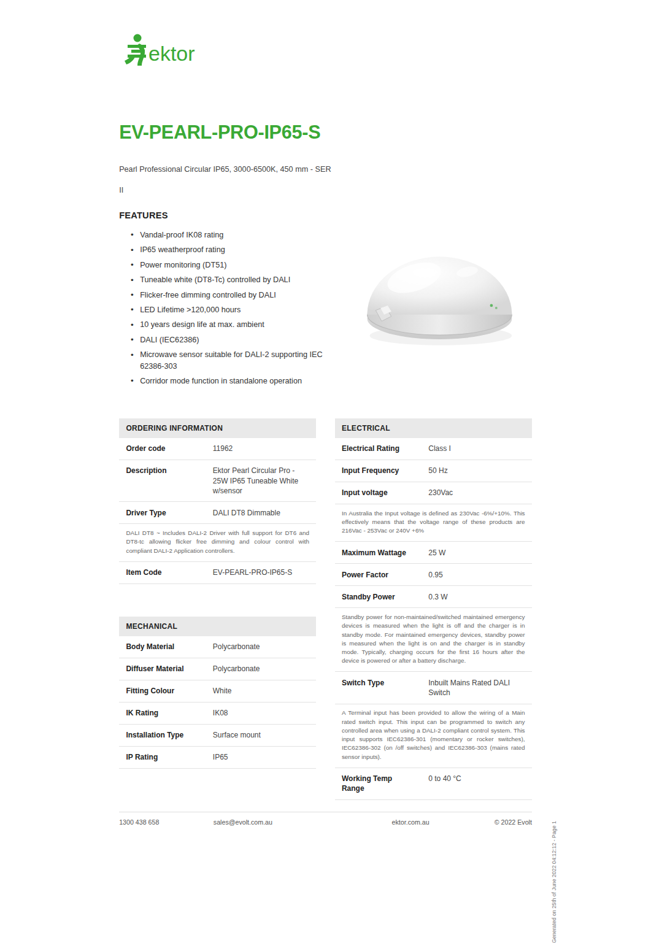ektor
EV-PEARL-PRO-IP65-S
Pearl Professional Circular IP65, 3000-6500K, 450 mm - SER II
FEATURES
Vandal-proof IK08 rating
IP65 weatherproof rating
Power monitoring (DT51)
Tuneable white (DT8-Tc) controlled by DALI
Flicker-free dimming controlled by DALI
LED Lifetime >120,000 hours
10 years design life at max. ambient
DALI (IEC62386)
Microwave sensor suitable for DALI-2 supporting IEC 62386-303
Corridor mode function in standalone operation
ORDERING INFORMATION
| Order code | 11962 |
| Description | Ektor Pearl Circular Pro - 25W IP65 Tuneable White w/sensor |
| Driver Type | DALI DT8 Dimmable |
| DALI DT8 ~ Includes DALI-2 Driver with full support for DT6 and DT8-tc allowing flicker free dimming and colour control with compliant DALI-2 Application controllers. |
| Item Code | EV-PEARL-PRO-IP65-S |
MECHANICAL
| Body Material | Polycarbonate |
| Diffuser Material | Polycarbonate |
| Fitting Colour | White |
| IK Rating | IK08 |
| Installation Type | Surface mount |
| IP Rating | IP65 |
ELECTRICAL
| Electrical Rating | Class I |
| Input Frequency | 50 Hz |
| Input voltage | 230Vac |
| In Australia the Input voltage is defined as 230Vac -6%/+10%. This effectively means that the voltage range of these products are 216Vac - 253Vac or 240V +6% |
| Maximum Wattage | 25 W |
| Power Factor | 0.95 |
| Standby Power | 0.3 W |
| Standby power for non-maintained/switched maintained emergency devices is measured when the light is off and the charger is in standby mode. For maintained emergency devices, standby power is measured when the light is on and the charger is in standby mode. Typically, charging occurs for the first 16 hours after the device is powered or after a battery discharge. |
| Switch Type | Inbuilt Mains Rated DALI Switch |
| A Terminal input has been provided to allow the wiring of a Main rated switch input. This input can be programmed to switch any controlled area when using a DALI-2 compliant control system. This input supports IEC62386-301 (momentary or rocker switches), IEC62386-302 (on /off switches) and IEC62386-303 (mains rated sensor inputs). |
| Working Temp Range | 0 to 40 °C |
Generated on 25th of June 2022 04:12:12 - Page 1
1300 438 658 sales@evolt.com.au ektor.com.au © 2022 Evolt